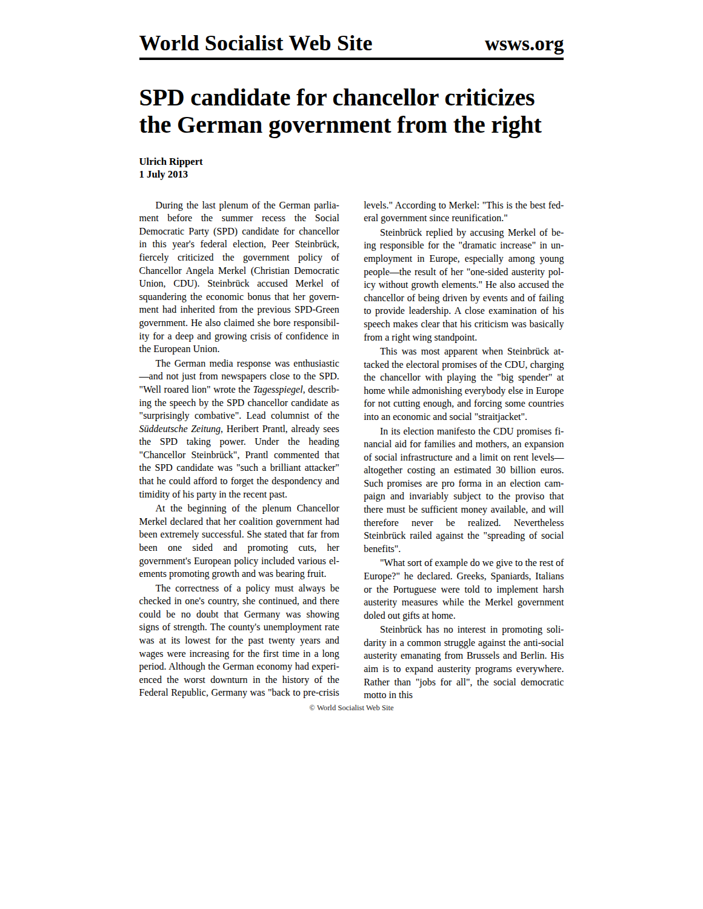World Socialist Web Site
wsws.org
SPD candidate for chancellor criticizes the German government from the right
Ulrich Rippert 1 July 2013
During the last plenum of the German parliament before the summer recess the Social Democratic Party (SPD) candidate for chancellor in this year's federal election, Peer Steinbrück, fiercely criticized the government policy of Chancellor Angela Merkel (Christian Democratic Union, CDU). Steinbrück accused Merkel of squandering the economic bonus that her government had inherited from the previous SPD-Green government. He also claimed she bore responsibility for a deep and growing crisis of confidence in the European Union.
The German media response was enthusiastic—and not just from newspapers close to the SPD. "Well roared lion" wrote the Tagesspiegel, describing the speech by the SPD chancellor candidate as "surprisingly combative". Lead columnist of the Süddeutsche Zeitung, Heribert Prantl, already sees the SPD taking power. Under the heading "Chancellor Steinbrück", Prantl commented that the SPD candidate was "such a brilliant attacker" that he could afford to forget the despondency and timidity of his party in the recent past.
At the beginning of the plenum Chancellor Merkel declared that her coalition government had been extremely successful. She stated that far from been one sided and promoting cuts, her government's European policy included various elements promoting growth and was bearing fruit.
The correctness of a policy must always be checked in one's country, she continued, and there could be no doubt that Germany was showing signs of strength. The county's unemployment rate was at its lowest for the past twenty years and wages were increasing for the first time in a long period. Although the German economy had experienced the worst downturn in the history of the Federal Republic, Germany was "back to pre-crisis levels." According to Merkel: "This is the best federal government since reunification."
Steinbrück replied by accusing Merkel of being responsible for the "dramatic increase" in unemployment in Europe, especially among young people—the result of her "one-sided austerity policy without growth elements." He also accused the chancellor of being driven by events and of failing to provide leadership. A close examination of his speech makes clear that his criticism was basically from a right wing standpoint.
This was most apparent when Steinbrück attacked the electoral promises of the CDU, charging the chancellor with playing the "big spender" at home while admonishing everybody else in Europe for not cutting enough, and forcing some countries into an economic and social "straitjacket".
In its election manifesto the CDU promises financial aid for families and mothers, an expansion of social infrastructure and a limit on rent levels—altogether costing an estimated 30 billion euros. Such promises are pro forma in an election campaign and invariably subject to the proviso that there must be sufficient money available, and will therefore never be realized. Nevertheless Steinbrück railed against the "spreading of social benefits".
"What sort of example do we give to the rest of Europe?" he declared. Greeks, Spaniards, Italians or the Portuguese were told to implement harsh austerity measures while the Merkel government doled out gifts at home.
Steinbrück has no interest in promoting solidarity in a common struggle against the anti-social austerity emanating from Brussels and Berlin. His aim is to expand austerity programs everywhere. Rather than "jobs for all", the social democratic motto in this
© World Socialist Web Site